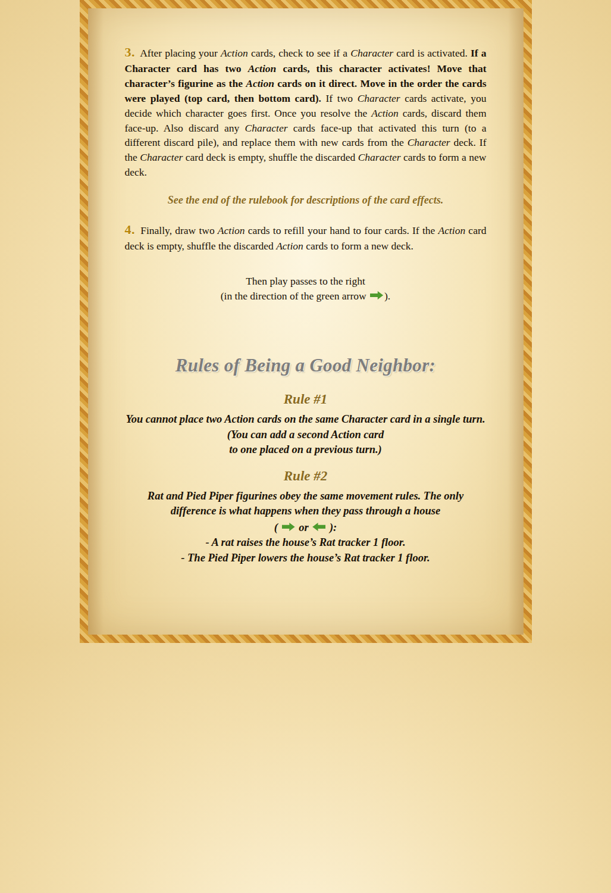3. After placing your Action cards, check to see if a Character card is activated. If a Character card has two Action cards, this character activates! Move that character’s figurine as the Action cards on it direct. Move in the order the cards were played (top card, then bottom card). If two Character cards activate, you decide which character goes first. Once you resolve the Action cards, discard them face-up. Also discard any Character cards face-up that activated this turn (to a different discard pile), and replace them with new cards from the Character deck. If the Character card deck is empty, shuffle the discarded Character cards to form a new deck.
See the end of the rulebook for descriptions of the card effects.
4. Finally, draw two Action cards to refill your hand to four cards. If the Action card deck is empty, shuffle the discarded Action cards to form a new deck.
Then play passes to the right
(in the direction of the green arrow ).
Rules of Being a Good Neighbor:
Rule #1
You cannot place two Action cards on the same Character card in a single turn. (You can add a second Action card
to one placed on a previous turn.)
Rule #2
Rat and Pied Piper figurines obey the same movement rules. The only difference is what happens when they pass through a house ( or ): - A rat raises the house’s Rat tracker 1 floor. - The Pied Piper lowers the house’s Rat tracker 1 floor.